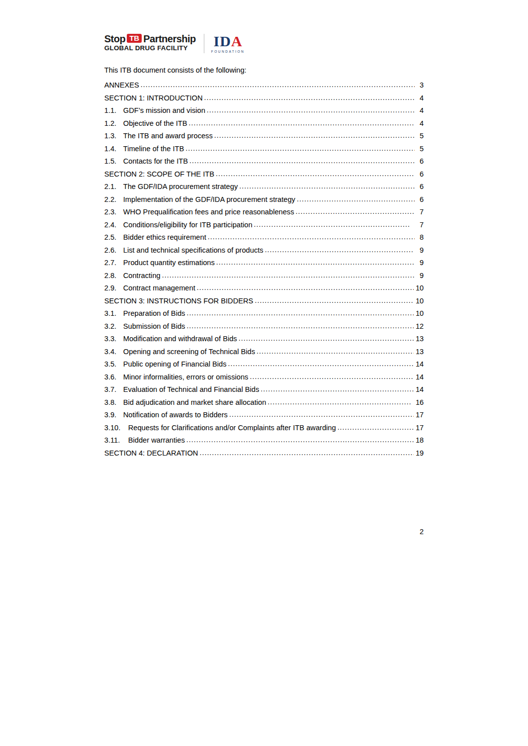Stop TB Partnership
GLOBAL DRUG FACILITY
IDA
FOUNDATION
This ITB document consists of the following:
ANNEXES .................................................................................................................. 3
SECTION 1: INTRODUCTION .............................................................................................. 4
1.1. GDF’s mission and vision ......................................................................................... 4
1.2. Objective of the ITB .............................................................................................. 4
1.3. The ITB and award process ..................................................................................... 5
1.4. Timeline of the ITB .............................................................................................. 5
1.5. Contacts for the ITB ............................................................................................. 6
SECTION 2: SCOPE OF THE ITB ......................................................................................... 6
2.1. The GDF/IDA procurement strategy ......................................................................... 6
2.2. Implementation of the GDF/IDA procurement strategy .......................................................... 6
2.3. WHO Prequalification fees and price reasonableness ............................................................ 7
2.4. Conditions/eligibility for ITB participation ............................................................... 7
2.5. Bidder ethics requirement ....................................................................................... 8
2.6. List and technical specifications of products ............................................................ 9
2.7. Product quantity estimations .................................................................................. 9
2.8. Contracting ......................................................................................................... 9
2.9. Contract management ......................................................................................... 10
SECTION 3: INSTRUCTIONS FOR BIDDERS ........................................................................... 10
3.1. Preparation of Bids ............................................................................................. 10
3.2. Submission of Bids .............................................................................................. 12
3.3. Modification and withdrawal of Bids ....................................................................... 13
3.4. Opening and screening of Technical Bids ................................................................ 13
3.5. Public opening of Financial Bids .............................................................................. 14
3.6. Minor informalities, errors or omissions .................................................................. 14
3.7. Evaluation of Technical and Financial Bids .............................................................. 14
3.8. Bid adjudication and market share allocation .......................................................... 16
3.9. Notification of awards to Bidders ............................................................................ 17
3.10. Requests for Clarifications and/or Complaints after ITB awarding ...................................... 17
3.11. Bidder warranties ............................................................................................. 18
SECTION 4: DECLARATION ............................................................................................. 19
2